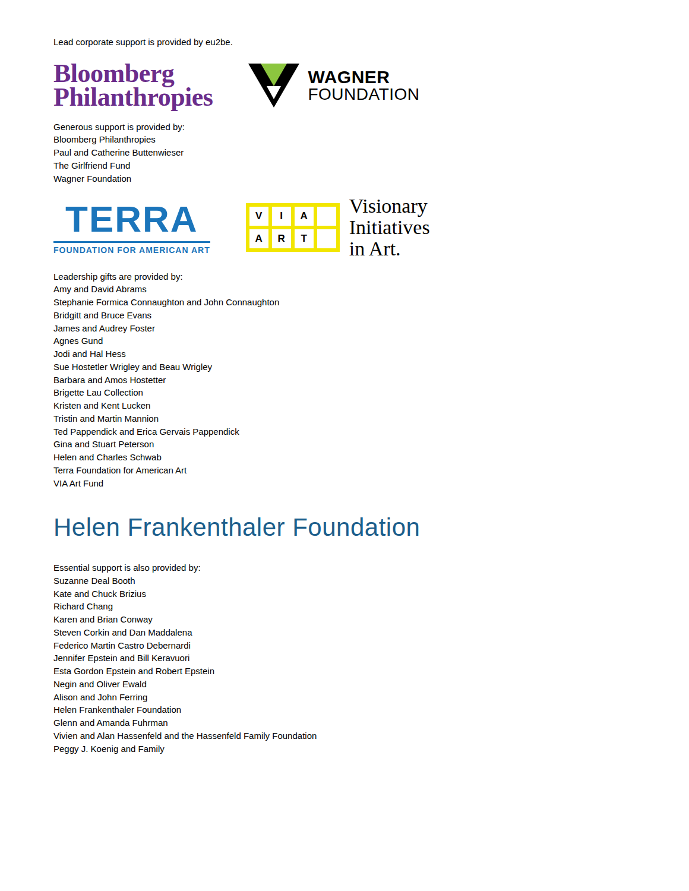Lead corporate support is provided by eu2be.
Bloomberg
Philanthropies
WAGNER
FOUNDATION
Generous support is provided by:
Bloomberg Philanthropies
Paul and Catherine Buttenwieser
The Girlfriend Fund
Wagner Foundation
TERRA
FOUNDATION FOR AMERICAN ART
V
I
A
A
R
T
Visionary
Initiatives
in Art.
Leadership gifts are provided by:
Amy and David Abrams
Stephanie Formica Connaughton and John Connaughton
Bridgitt and Bruce Evans
James and Audrey Foster
Agnes Gund
Jodi and Hal Hess
Sue Hostetler Wrigley and Beau Wrigley
Barbara and Amos Hostetter
Brigette Lau Collection
Kristen and Kent Lucken
Tristin and Martin Mannion
Ted Pappendick and Erica Gervais Pappendick
Gina and Stuart Peterson
Helen and Charles Schwab
Terra Foundation for American Art
VIA Art Fund
Helen Frankenthaler Foundation
Essential support is also provided by:
Suzanne Deal Booth
Kate and Chuck Brizius
Richard Chang
Karen and Brian Conway
Steven Corkin and Dan Maddalena
Federico Martin Castro Debernardi
Jennifer Epstein and Bill Keravuori
Esta Gordon Epstein and Robert Epstein
Negin and Oliver Ewald
Alison and John Ferring
Helen Frankenthaler Foundation
Glenn and Amanda Fuhrman
Vivien and Alan Hassenfeld and the Hassenfeld Family Foundation
Peggy J. Koenig and Family